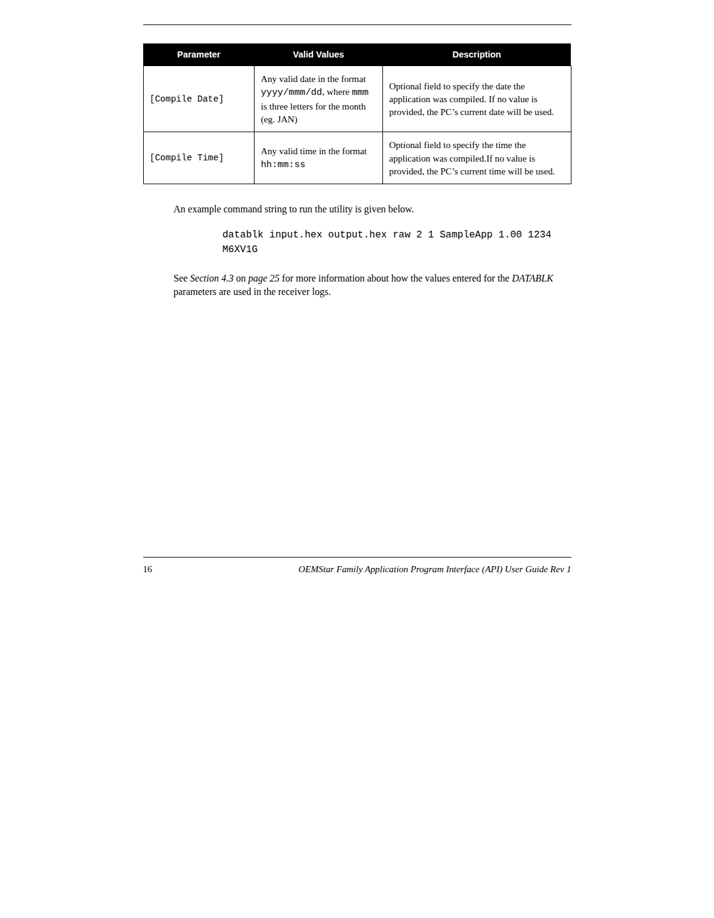| Parameter | Valid Values | Description |
| --- | --- | --- |
| [Compile Date] | Any valid date in the format yyyy/mmm/dd , where mmm is three letters for the month (eg. JAN) | Optional field to specify the date the application was compiled. If no value is provided, the PC’s current date will be used. |
| [Compile Time] | Any valid time in the format hh:mm:ss | Optional field to specify the time the application was compiled.If no value is provided, the PC’s current time will be used. |
An example command string to run the utility is given below.
datablk input.hex output.hex raw 2 1 SampleApp 1.00 1234
M6XV1G
See Section 4.3 on page 25 for more information about how the values entered for the DATABLK parameters are used in the receiver logs.
16 OEMStar Family Application Program Interface (API) User Guide Rev 1